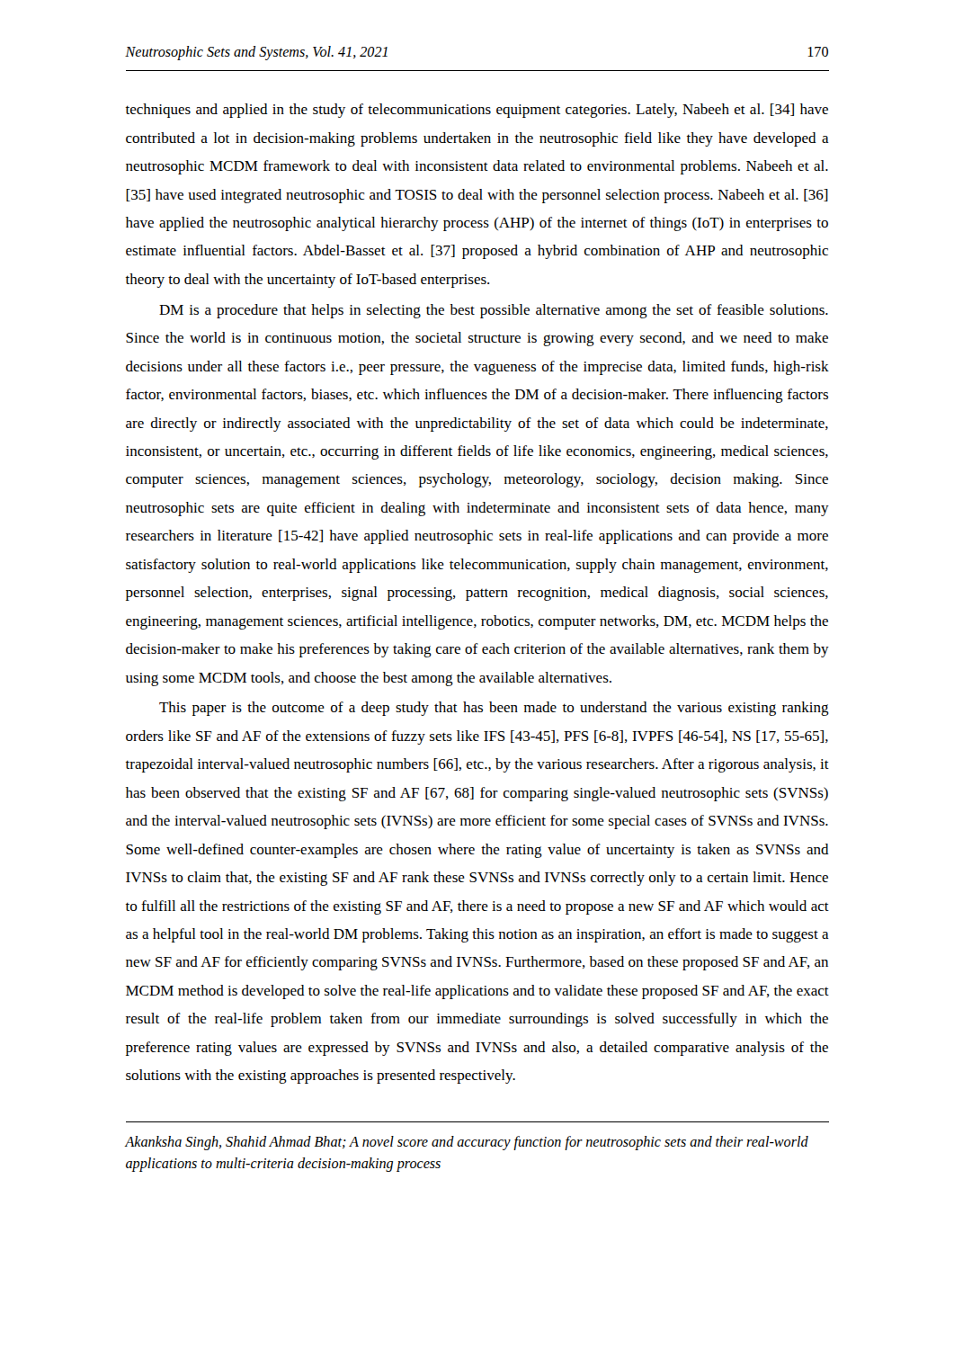Neutrosophic Sets and Systems, Vol. 41, 2021 170
techniques and applied in the study of telecommunications equipment categories. Lately, Nabeeh et al. [34] have contributed a lot in decision-making problems undertaken in the neutrosophic field like they have developed a neutrosophic MCDM framework to deal with inconsistent data related to environmental problems. Nabeeh et al. [35] have used integrated neutrosophic and TOSIS to deal with the personnel selection process. Nabeeh et al. [36] have applied the neutrosophic analytical hierarchy process (AHP) of the internet of things (IoT) in enterprises to estimate influential factors. Abdel-Basset et al. [37] proposed a hybrid combination of AHP and neutrosophic theory to deal with the uncertainty of IoT-based enterprises.
DM is a procedure that helps in selecting the best possible alternative among the set of feasible solutions. Since the world is in continuous motion, the societal structure is growing every second, and we need to make decisions under all these factors i.e., peer pressure, the vagueness of the imprecise data, limited funds, high-risk factor, environmental factors, biases, etc. which influences the DM of a decision-maker. There influencing factors are directly or indirectly associated with the unpredictability of the set of data which could be indeterminate, inconsistent, or uncertain, etc., occurring in different fields of life like economics, engineering, medical sciences, computer sciences, management sciences, psychology, meteorology, sociology, decision making. Since neutrosophic sets are quite efficient in dealing with indeterminate and inconsistent sets of data hence, many researchers in literature [15-42] have applied neutrosophic sets in real-life applications and can provide a more satisfactory solution to real-world applications like telecommunication, supply chain management, environment, personnel selection, enterprises, signal processing, pattern recognition, medical diagnosis, social sciences, engineering, management sciences, artificial intelligence, robotics, computer networks, DM, etc. MCDM helps the decision-maker to make his preferences by taking care of each criterion of the available alternatives, rank them by using some MCDM tools, and choose the best among the available alternatives.
This paper is the outcome of a deep study that has been made to understand the various existing ranking orders like SF and AF of the extensions of fuzzy sets like IFS [43-45], PFS [6-8], IVPFS [46-54], NS [17, 55-65], trapezoidal interval-valued neutrosophic numbers [66], etc., by the various researchers. After a rigorous analysis, it has been observed that the existing SF and AF [67, 68] for comparing single-valued neutrosophic sets (SVNSs) and the interval-valued neutrosophic sets (IVNSs) are more efficient for some special cases of SVNSs and IVNSs. Some well-defined counter-examples are chosen where the rating value of uncertainty is taken as SVNSs and IVNSs to claim that, the existing SF and AF rank these SVNSs and IVNSs correctly only to a certain limit. Hence to fulfill all the restrictions of the existing SF and AF, there is a need to propose a new SF and AF which would act as a helpful tool in the real-world DM problems. Taking this notion as an inspiration, an effort is made to suggest a new SF and AF for efficiently comparing SVNSs and IVNSs. Furthermore, based on these proposed SF and AF, an MCDM method is developed to solve the real-life applications and to validate these proposed SF and AF, the exact result of the real-life problem taken from our immediate surroundings is solved successfully in which the preference rating values are expressed by SVNSs and IVNSs and also, a detailed comparative analysis of the solutions with the existing approaches is presented respectively.
Akanksha Singh, Shahid Ahmad Bhat; A novel score and accuracy function for neutrosophic sets and their real-world applications to multi-criteria decision-making process